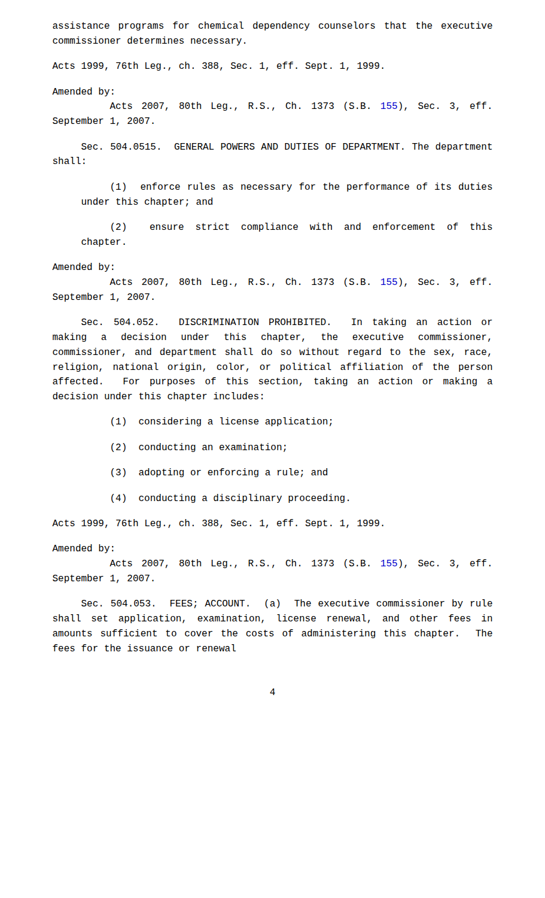assistance programs for chemical dependency counselors that the executive commissioner determines necessary.
Acts 1999, 76th Leg., ch. 388, Sec. 1, eff. Sept. 1, 1999.
Amended by:
Acts 2007, 80th Leg., R.S., Ch. 1373 (S.B. 155), Sec. 3, eff. September 1, 2007.
Sec. 504.0515. GENERAL POWERS AND DUTIES OF DEPARTMENT. The department shall:
(1) enforce rules as necessary for the performance of its duties under this chapter; and
(2) ensure strict compliance with and enforcement of this chapter.
Amended by:
Acts 2007, 80th Leg., R.S., Ch. 1373 (S.B. 155), Sec. 3, eff. September 1, 2007.
Sec. 504.052. DISCRIMINATION PROHIBITED. In taking an action or making a decision under this chapter, the executive commissioner, commissioner, and department shall do so without regard to the sex, race, religion, national origin, color, or political affiliation of the person affected. For purposes of this section, taking an action or making a decision under this chapter includes:
(1) considering a license application;
(2) conducting an examination;
(3) adopting or enforcing a rule; and
(4) conducting a disciplinary proceeding.
Acts 1999, 76th Leg., ch. 388, Sec. 1, eff. Sept. 1, 1999.
Amended by:
Acts 2007, 80th Leg., R.S., Ch. 1373 (S.B. 155), Sec. 3, eff. September 1, 2007.
Sec. 504.053. FEES; ACCOUNT. (a) The executive commissioner by rule shall set application, examination, license renewal, and other fees in amounts sufficient to cover the costs of administering this chapter. The fees for the issuance or renewal
4